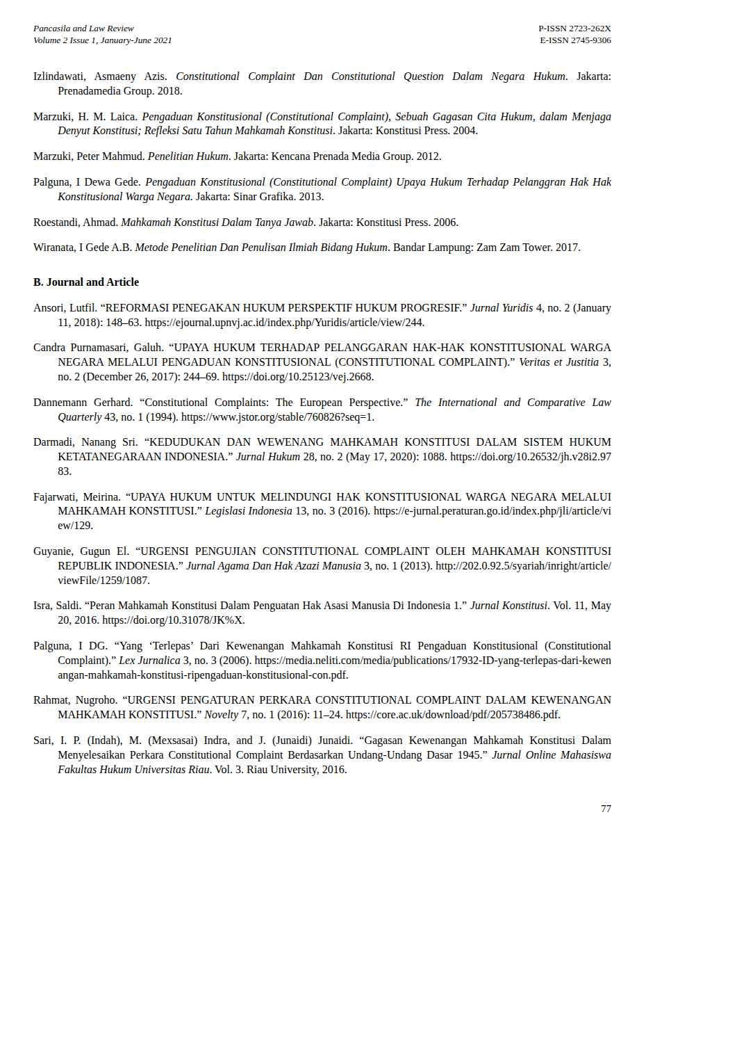Pancasila and Law Review
Volume 2 Issue 1, January-June 2021
P-ISSN 2723-262X
E-ISSN 2745-9306
Izlindawati, Asmaeny Azis. Constitutional Complaint Dan Constitutional Question Dalam Negara Hukum. Jakarta: Prenadamedia Group. 2018.
Marzuki, H. M. Laica. Pengaduan Konstitusional (Constitutional Complaint), Sebuah Gagasan Cita Hukum, dalam Menjaga Denyut Konstitusi; Refleksi Satu Tahun Mahkamah Konstitusi. Jakarta: Konstitusi Press. 2004.
Marzuki, Peter Mahmud. Penelitian Hukum. Jakarta: Kencana Prenada Media Group. 2012.
Palguna, I Dewa Gede. Pengaduan Konstitusional (Constitutional Complaint) Upaya Hukum Terhadap Pelanggran Hak Hak Konstitusional Warga Negara. Jakarta: Sinar Grafika. 2013.
Roestandi, Ahmad. Mahkamah Konstitusi Dalam Tanya Jawab. Jakarta: Konstitusi Press. 2006.
Wiranata, I Gede A.B. Metode Penelitian Dan Penulisan Ilmiah Bidang Hukum. Bandar Lampung: Zam Zam Tower. 2017.
B. Journal and Article
Ansori, Lutfil. “REFORMASI PENEGAKAN HUKUM PERSPEKTIF HUKUM PROGRESIF.” Jurnal Yuridis 4, no. 2 (January 11, 2018): 148–63. https://ejournal.upnvj.ac.id/index.php/Yuridis/article/view/244.
Candra Purnamasari, Galuh. “UPAYA HUKUM TERHADAP PELANGGARAN HAK-HAK KONSTITUSIONAL WARGA NEGARA MELALUI PENGADUAN KONSTITUSIONAL (CONSTITUTIONAL COMPLAINT).” Veritas et Justitia 3, no. 2 (December 26, 2017): 244–69. https://doi.org/10.25123/vej.2668.
Dannemann Gerhard. “Constitutional Complaints: The European Perspective.” The International and Comparative Law Quarterly 43, no. 1 (1994). https://www.jstor.org/stable/760826?seq=1.
Darmadi, Nanang Sri. “KEDUDUKAN DAN WEWENANG MAHKAMAH KONSTITUSI DALAM SISTEM HUKUM KETATANEGARAAN INDONESIA.” Jurnal Hukum 28, no. 2 (May 17, 2020): 1088. https://doi.org/10.26532/jh.v28i2.9783.
Fajarwati, Meirina. “UPAYA HUKUM UNTUK MELINDUNGI HAK KONSTITUSIONAL WARGA NEGARA MELALUI MAHKAMAH KONSTITUSI.” Legislasi Indonesia 13, no. 3 (2016). https://e-jurnal.peraturan.go.id/index.php/jli/article/view/129.
Guyanie, Gugun El. “URGENSI PENGUJIAN CONSTITUTIONAL COMPLAINT OLEH MAHKAMAH KONSTITUSI REPUBLIK INDONESIA.” Jurnal Agama Dan Hak Azazi Manusia 3, no. 1 (2013). http://202.0.92.5/syariah/inright/article/viewFile/1259/1087.
Isra, Saldi. “Peran Mahkamah Konstitusi Dalam Penguatan Hak Asasi Manusia Di Indonesia 1.” Jurnal Konstitusi. Vol. 11, May 20, 2016. https://doi.org/10.31078/JK%X.
Palguna, I DG. “Yang ‘Terlepas’ Dari Kewenangan Mahkamah Konstitusi RI Pengaduan Konstitusional (Constitutional Complaint).” Lex Jurnalica 3, no. 3 (2006). https://media.neliti.com/media/publications/17932-ID-yang-terlepas-dari-kewenangan-mahkamah-konstitusi-ripengaduan-konstitusional-con.pdf.
Rahmat, Nugroho. “URGENSI PENGATURAN PERKARA CONSTITUTIONAL COMPLAINT DALAM KEWENANGAN MAHKAMAH KONSTITUSI.” Novelty 7, no. 1 (2016): 11–24. https://core.ac.uk/download/pdf/205738486.pdf.
Sari, I. P. (Indah), M. (Mexsasai) Indra, and J. (Junaidi) Junaidi. “Gagasan Kewenangan Mahkamah Konstitusi Dalam Menyelesaikan Perkara Constitutional Complaint Berdasarkan Undang-Undang Dasar 1945.” Jurnal Online Mahasiswa Fakultas Hukum Universitas Riau. Vol. 3. Riau University, 2016.
77